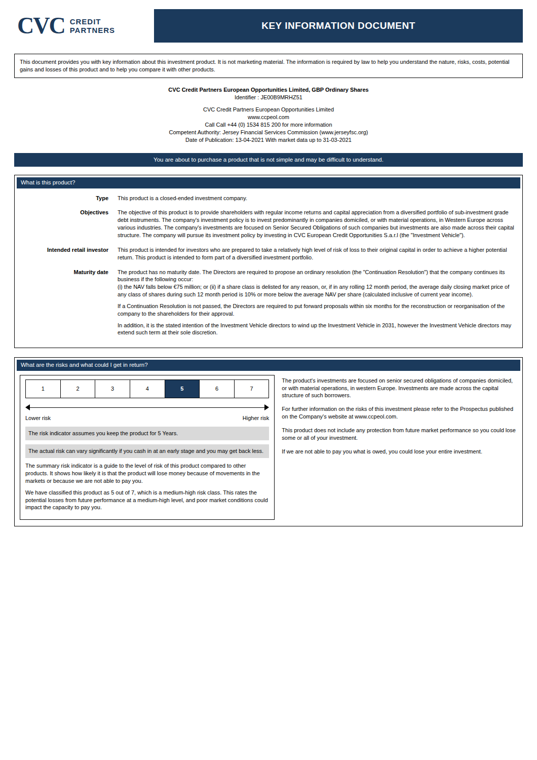CVC CREDIT
PARTNERS
KEY INFORMATION DOCUMENT
This document provides you with key information about this investment product. It is not marketing material. The information is required by law to help you understand the nature, risks, costs, potential gains and losses of this product and to help you compare it with other products.
CVC Credit Partners European Opportunities Limited, GBP Ordinary Shares
Identifier : JE00B9MRHZ51
CVC Credit Partners European Opportunities Limited
www.ccpeol.com
Call Call +44 (0) 1534 815 200 for more information
Competent Authority: Jersey Financial Services Commission (www.jerseyfsc.org)
Date of Publication: 13-04-2021 With market data up to 31-03-2021
You are about to purchase a product that is not simple and may be difficult to understand.
What is this product?
| Type | This product is a closed-ended investment company. |
| Objectives | The objective of this product is to provide shareholders with regular income returns and capital appreciation from a diversified portfolio of sub-investment grade debt instruments. The company's investment policy is to invest predominantly in companies domiciled, or with material operations, in Western Europe across various industries. The company's investments are focused on Senior Secured Obligations of such companies but investments are also made across their capital structure. The company will pursue its investment policy by investing in CVC European Credit Opportunities S.a.r.l (the "Investment Vehicle"). |
| Intended retail investor | This product is intended for investors who are prepared to take a relatively high level of risk of loss to their original capital in order to achieve a higher potential return. This product is intended to form part of a diversified investment portfolio. |
| Maturity date | The product has no maturity date. The Directors are required to propose an ordinary resolution (the "Continuation Resolution") that the company continues its business if the following occur: (i) the NAV falls below €75 million; or (ii) if a share class is delisted for any reason, or, if in any rolling 12 month period, the average daily closing market price of any class of shares during such 12 month period is 10% or more below the average NAV per share (calculated inclusive of current year income). If a Continuation Resolution is not passed, the Directors are required to put forward proposals within six months for the reconstruction or reorganisation of the company to the shareholders for their approval. In addition, it is the stated intention of the Investment Vehicle directors to wind up the Investment Vehicle in 2031, however the Investment Vehicle directors may extend such term at their sole discretion. |
What are the risks and what could I get in return?
1
2
3
4
5
6
7
Lower risk Higher risk
The risk indicator assumes you keep the product for 5 Years.
The actual risk can vary significantly if you cash in at an early stage and you may get back less.
The summary risk indicator is a guide to the level of risk of this product compared to other products. It shows how likely it is that the product will lose money because of movements in the markets or because we are not able to pay you.
We have classified this product as 5 out of 7, which is a medium-high risk class. This rates the potential losses from future performance at a medium-high level, and poor market conditions could impact the capacity to pay you.
The product's investments are focused on senior secured obligations of companies domiciled, or with material operations, in western Europe. Investments are made across the capital structure of such borrowers.
For further information on the risks of this investment please refer to the Prospectus published on the Company's website at www.ccpeol.com.
This product does not include any protection from future market performance so you could lose some or all of your investment.
If we are not able to pay you what is owed, you could lose your entire investment.